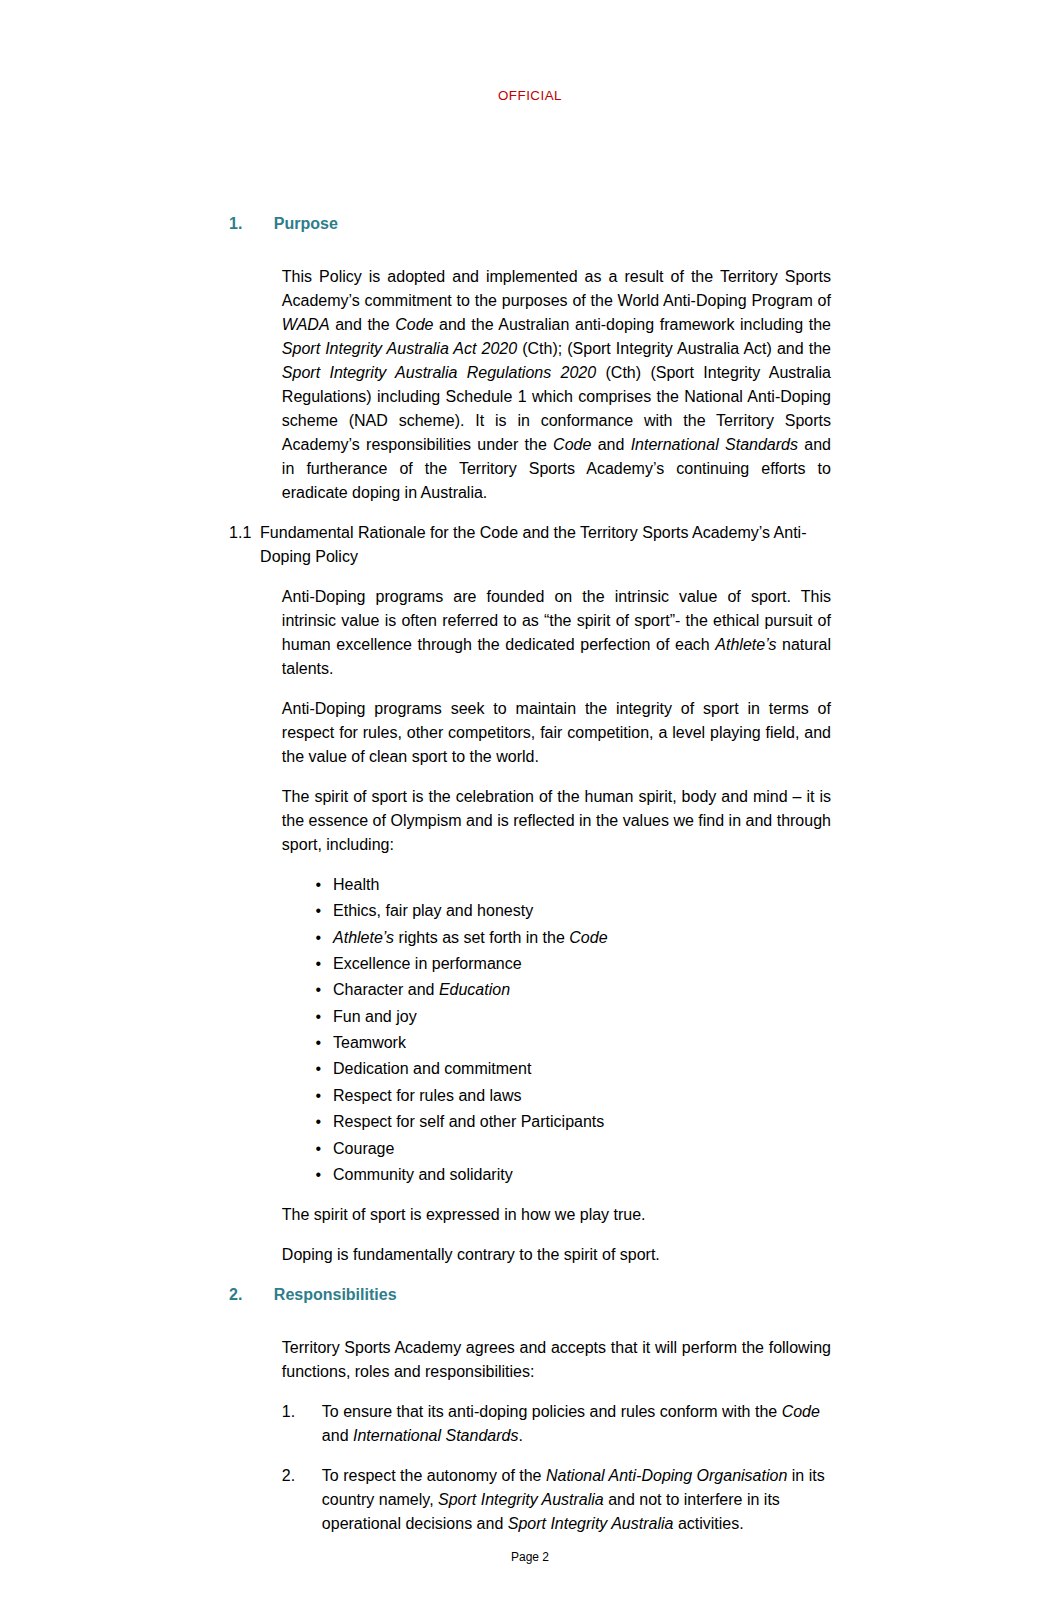OFFICIAL
1.
Purpose
This Policy is adopted and implemented as a result of the Territory Sports Academy’s commitment to the purposes of the World Anti-Doping Program of WADA and the Code and the Australian anti-doping framework including the Sport Integrity Australia Act 2020 (Cth); (Sport Integrity Australia Act) and the Sport Integrity Australia Regulations 2020 (Cth) (Sport Integrity Australia Regulations) including Schedule 1 which comprises the National Anti-Doping scheme (NAD scheme). It is in conformance with the Territory Sports Academy’s responsibilities under the Code and International Standards and in furtherance of the Territory Sports Academy’s continuing efforts to eradicate doping in Australia.
1.1
Fundamental Rationale for the Code and the Territory Sports Academy’s Anti-Doping Policy
Anti-Doping programs are founded on the intrinsic value of sport. This intrinsic value is often referred to as “the spirit of sport”- the ethical pursuit of human excellence through the dedicated perfection of each Athlete’s natural talents.
Anti-Doping programs seek to maintain the integrity of sport in terms of respect for rules, other competitors, fair competition, a level playing field, and the value of clean sport to the world.
The spirit of sport is the celebration of the human spirit, body and mind – it is the essence of Olympism and is reflected in the values we find in and through sport, including:
Health
Ethics, fair play and honesty
Athlete’s rights as set forth in the Code
Excellence in performance
Character and Education
Fun and joy
Teamwork
Dedication and commitment
Respect for rules and laws
Respect for self and other Participants
Courage
Community and solidarity
The spirit of sport is expressed in how we play true.
Doping is fundamentally contrary to the spirit of sport.
2.
Responsibilities
Territory Sports Academy agrees and accepts that it will perform the following functions, roles and responsibilities:
To ensure that its anti-doping policies and rules conform with the Code and International Standards.
To respect the autonomy of the National Anti-Doping Organisation in its country namely, Sport Integrity Australia and not to interfere in its operational decisions and Sport Integrity Australia activities.
Page 2